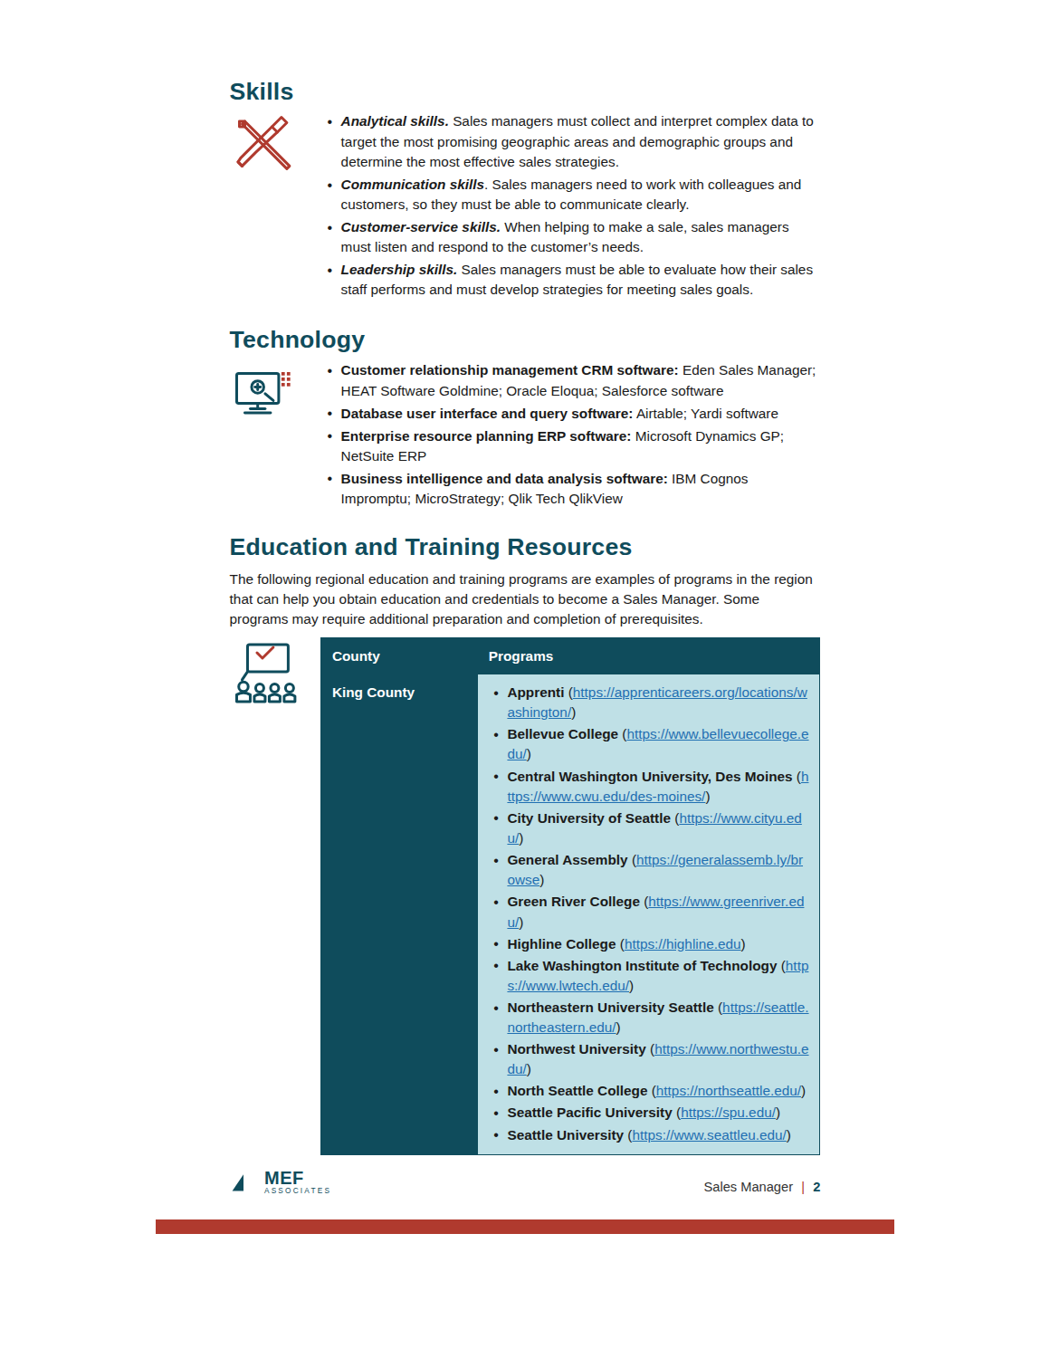Skills
Analytical skills. Sales managers must collect and interpret complex data to target the most promising geographic areas and demographic groups and determine the most effective sales strategies.
Communication skills. Sales managers need to work with colleagues and customers, so they must be able to communicate clearly.
Customer-service skills. When helping to make a sale, sales managers must listen and respond to the customer’s needs.
Leadership skills. Sales managers must be able to evaluate how their sales staff performs and must develop strategies for meeting sales goals.
Technology
Customer relationship management CRM software: Eden Sales Manager; HEAT Software Goldmine; Oracle Eloqua; Salesforce software
Database user interface and query software: Airtable; Yardi software
Enterprise resource planning ERP software: Microsoft Dynamics GP; NetSuite ERP
Business intelligence and data analysis software: IBM Cognos Impromptu; MicroStrategy; Qlik Tech QlikView
Education and Training Resources
The following regional education and training programs are examples of programs in the region that can help you obtain education and credentials to become a Sales Manager. Some programs may require additional preparation and completion of prerequisites.
| County | Programs |
| --- | --- |
| King County | Apprenti ( https://apprenticareers.org/locations/washington/ ) Bellevue College ( https://www.bellevuecollege.edu/ ) Central Washington University, Des Moines ( https://www.cwu.edu/des-moines/ ) City University of Seattle ( https://www.cityu.edu/ ) General Assembly ( https://generalassemb.ly/browse ) Green River College ( https://www.greenriver.edu/ ) Highline College ( https://highline.edu ) Lake Washington Institute of Technology ( https://www.lwtech.edu/ ) Northeastern University Seattle ( https://seattle.northeastern.edu/ ) Northwest University ( https://www.northwestu.edu/ ) North Seattle College ( https://northseattle.edu/ ) Seattle Pacific University ( https://spu.edu/ ) Seattle University ( https://www.seattleu.edu/ ) |
MEF ASSOCIATES
Sales Manager | 2